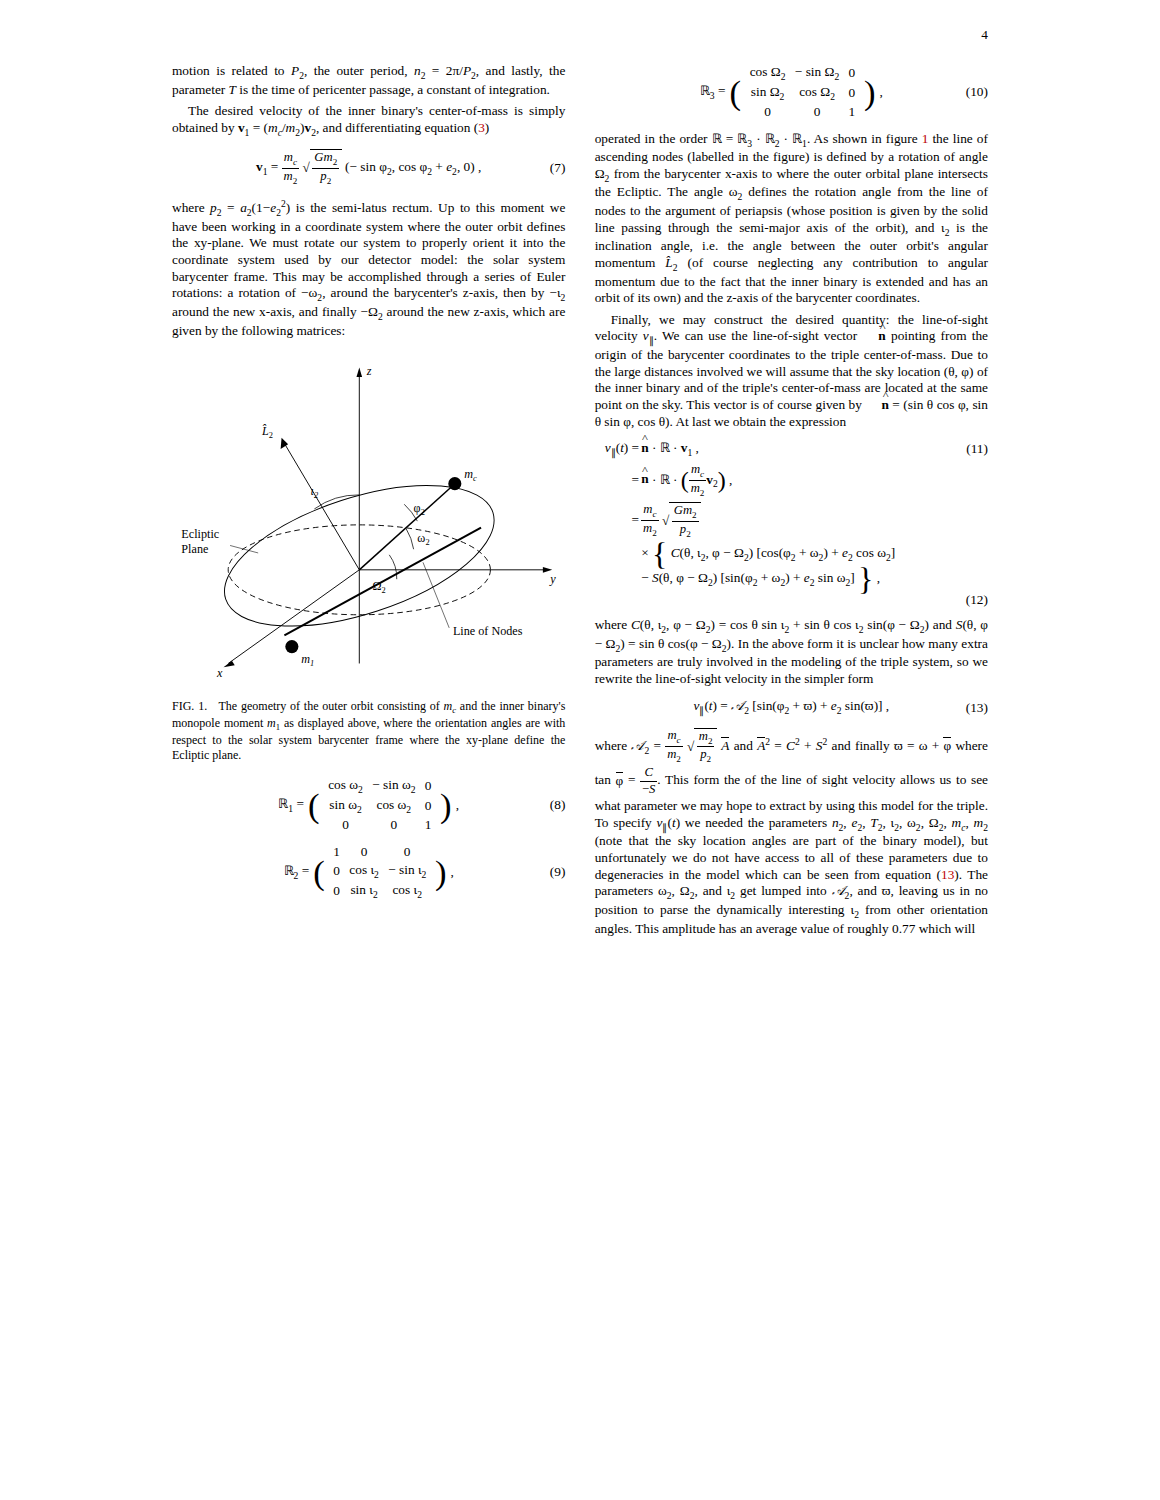4
motion is related to P2, the outer period, n2 = 2π/P2, and lastly, the parameter T is the time of pericenter passage, a constant of integration.
The desired velocity of the inner binary's center-of-mass is simply obtained by v1 = (mc/m2)v2, and differentiating equation (3)
v1 = mc m2 √Gm2 p2 (− sin φ2, cos φ2 + e2, 0) , (7)
where p2 = a2(1−e22) is the semi-latus rectum. Up to this moment we have been working in a coordinate system where the outer orbit defines the xy-plane. We must rotate our system to properly orient it into the coordinate system used by our detector model: the solar system barycenter frame. This may be accomplished through a series of Euler rotations: a rotation of −ω2, around the barycenter's z-axis, then by −ι2 around the new x-axis, and finally −Ω2 around the new z-axis, which are given by the following matrices:
z y x L̂2 ι2 Line of Nodes Ω2 ω2 φ2 mc m1 Ecliptic Plane
FIG. 1. The geometry of the outer orbit consisting of mc and the inner binary's monopole moment m1 as displayed above, where the orientation angles are with respect to the solar system barycenter frame where the xy-plane define the Ecliptic plane.
ℝ1 = (
| cos ω 2 | − sin ω 2 | 0 |
| sin ω 2 | cos ω 2 | 0 |
| 0 | 0 | 1 |
) , (8)
ℝ2 = (
| 1 | 0 | 0 |
| 0 | cos ι 2 | − sin ι 2 |
| 0 | sin ι 2 | cos ι 2 |
) , (9)
ℝ3 = (
| cos Ω 2 | − sin Ω 2 | 0 |
| sin Ω 2 | cos Ω 2 | 0 |
| 0 | 0 | 1 |
) , (10)
operated in the order ℝ = ℝ3 · ℝ2 · ℝ1. As shown in figure 1 the line of ascending nodes (labelled in the figure) is defined by a rotation of angle Ω2 from the barycenter x-axis to where the outer orbital plane intersects the Ecliptic. The angle ω2 defines the rotation angle from the line of nodes to the argument of periapsis (whose position is given by the solid line passing through the semi-major axis of the orbit), and ι2 is the inclination angle, i.e. the angle between the outer orbit's angular momentum L̂2 (of course neglecting any contribution to angular momentum due to the fact that the inner binary is extended and has an orbit of its own) and the z-axis of the barycenter coordinates.
Finally, we may construct the desired quantity: the line-of-sight velocity v∥. We can use the line-of-sight vector n pointing from the origin of the barycenter coordinates to the triple center-of-mass. Due to the large distances involved we will assume that the sky location (θ, φ) of the inner binary and of the triple's center-of-mass are located at the same point on the sky. This vector is of course given by n = (sin θ cos φ, sin θ sin φ, cos θ). At last we obtain the expression
v∥(t) =
n · ℝ · v1 ,
(11)
=
n · ℝ · (mc m2 v2) ,
=
mc m2 √Gm2 p2
× { C(θ, ι2, φ − Ω2) [cos(φ2 + ω2) + e2 cos ω2]
− S(θ, φ − Ω2) [sin(φ2 + ω2) + e2 sin ω2] } ,
(12)
where C(θ, ι2, φ − Ω2) = cos θ sin ι2 + sin θ cos ι2 sin(φ − Ω2) and S(θ, φ − Ω2) = sin θ cos(φ − Ω2). In the above form it is unclear how many extra parameters are truly involved in the modeling of the triple system, so we rewrite the line-of-sight velocity in the simpler form
v∥(t) = 𝒜2 [sin(φ2 + ϖ) + e2 sin(ϖ)] , (13)
where 𝒜2 = mc m2 √m2 p2 A and A2 = C2 + S2 and finally ϖ = ω + φ where tan φ = C−S. This form the of the line of sight velocity allows us to see what parameter we may hope to extract by using this model for the triple. To specify v∥(t) we needed the parameters n2, e2, T2, ι2, ω2, Ω2, mc, m2 (note that the sky location angles are part of the binary model), but unfortunately we do not have access to all of these parameters due to degeneracies in the model which can be seen from equation (13). The parameters ω2, Ω2, and ι2 get lumped into 𝒜2, and ϖ, leaving us in no position to parse the dynamically interesting ι2 from other orientation angles. This amplitude has an average value of roughly 0.77 which will